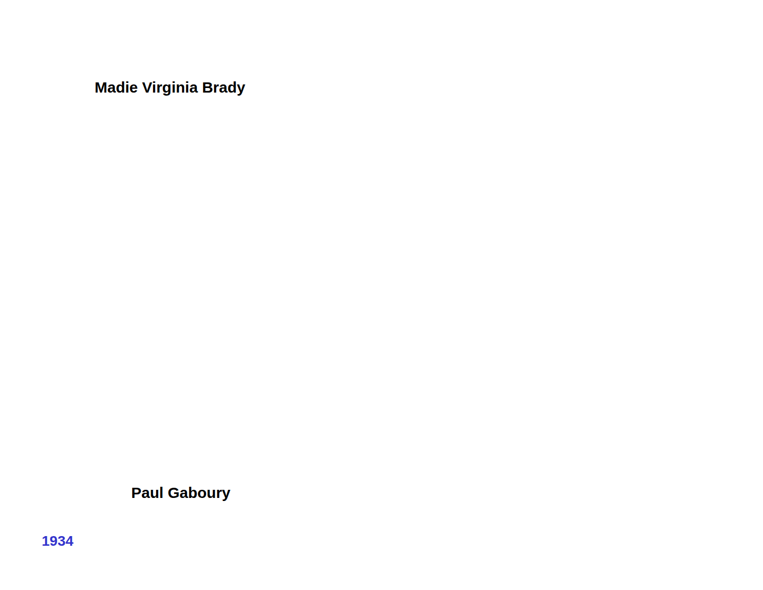Madie Virginia Brady
Paul Gaboury
1934